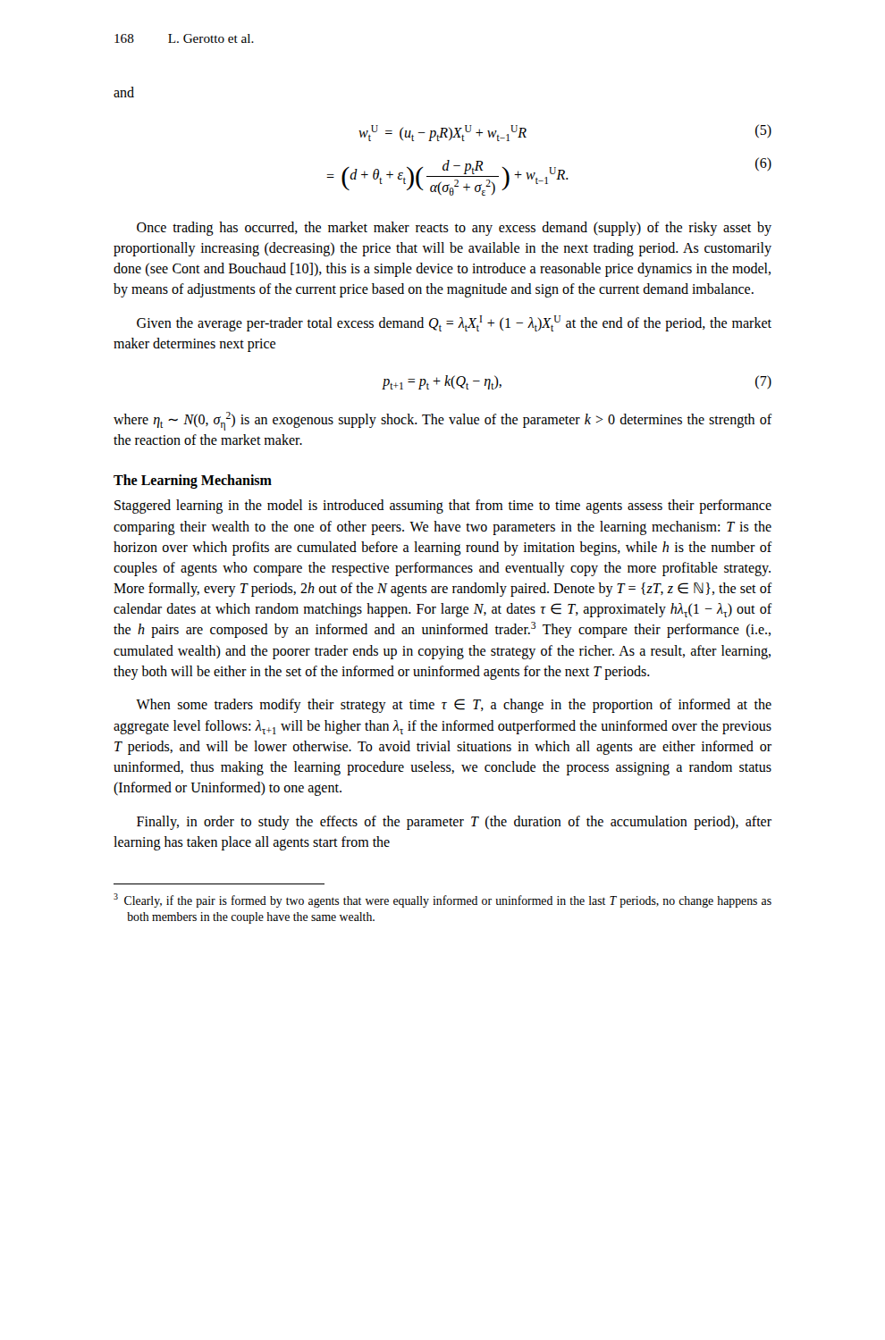168 L. Gerotto et al.
and
wtU
=
(ut − ptR)XtU + wt−1UR
(5)
=
(d + θt + εt)(d − ptR α(σθ2 + σε2)) + wt−1UR.
(6)
Once trading has occurred, the market maker reacts to any excess demand (supply) of the risky asset by proportionally increasing (decreasing) the price that will be available in the next trading period. As customarily done (see Cont and Bouchaud [10]), this is a simple device to introduce a reasonable price dynamics in the model, by means of adjustments of the current price based on the magnitude and sign of the current demand imbalance.
Given the average per-trader total excess demand Qt = λtXtI + (1 − λt)XtU at the end of the period, the market maker determines next price
pt+1 = pt + k(Qt − ηt), (7)
where ηt ∼ N(0, ση2) is an exogenous supply shock. The value of the parameter k > 0 determines the strength of the reaction of the market maker.
The Learning Mechanism
Staggered learning in the model is introduced assuming that from time to time agents assess their performance comparing their wealth to the one of other peers. We have two parameters in the learning mechanism: T is the horizon over which profits are cumulated before a learning round by imitation begins, while h is the number of couples of agents who compare the respective performances and eventually copy the more profitable strategy. More formally, every T periods, 2h out of the N agents are randomly paired. Denote by Τ = {zT, z ∈ ℕ}, the set of calendar dates at which random matchings happen. For large N, at dates τ ∈ Τ, approximately hλτ(1 − λτ) out of the h pairs are composed by an informed and an uninformed trader.3 They compare their performance (i.e., cumulated wealth) and the poorer trader ends up in copying the strategy of the richer. As a result, after learning, they both will be either in the set of the informed or uninformed agents for the next T periods.
When some traders modify their strategy at time τ ∈ Τ, a change in the proportion of informed at the aggregate level follows: λτ+1 will be higher than λτ if the informed outperformed the uninformed over the previous T periods, and will be lower otherwise. To avoid trivial situations in which all agents are either informed or uninformed, thus making the learning procedure useless, we conclude the process assigning a random status (Informed or Uninformed) to one agent.
Finally, in order to study the effects of the parameter T (the duration of the accumulation period), after learning has taken place all agents start from the
3 Clearly, if the pair is formed by two agents that were equally informed or uninformed in the last T periods, no change happens as both members in the couple have the same wealth.